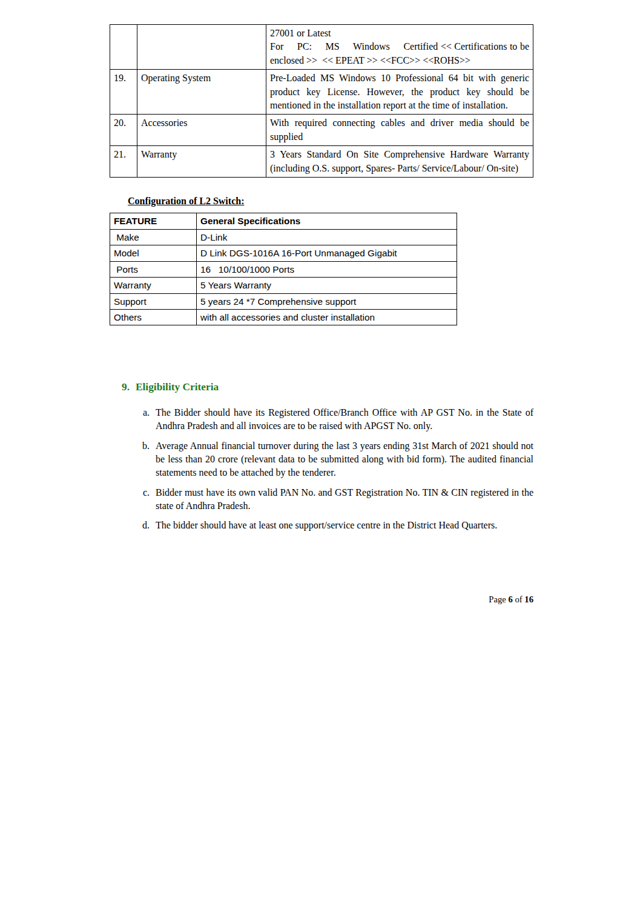| | | 27001 or Latest For PC: MS Windows Certified << Certifications to be enclosed >> << EPEAT >> <<FCC>> <<ROHS>> |
| 19. | Operating System | Pre-Loaded MS Windows 10 Professional 64 bit with generic product key License. However, the product key should be mentioned in the installation report at the time of installation. |
| 20. | Accessories | With required connecting cables and driver media should be supplied |
| 21. | Warranty | 3 Years Standard On Site Comprehensive Hardware Warranty (including O.S. support, Spares- Parts/ Service/Labour/ On-site) |
Configuration of L2 Switch:
| FEATURE | General Specifications |
| --- | --- |
| Make | D-Link |
| Model | D Link DGS-1016A 16-Port Unmanaged Gigabit |
| Ports | 16 10/100/1000 Ports |
| Warranty | 5 Years Warranty |
| Support | 5 years 24 *7 Comprehensive support |
| Others | with all accessories and cluster installation |
9. Eligibility Criteria
The Bidder should have its Registered Office/Branch Office with AP GST No. in the State of Andhra Pradesh and all invoices are to be raised with APGST No. only.
Average Annual financial turnover during the last 3 years ending 31st March of 2021 should not be less than 20 crore (relevant data to be submitted along with bid form). The audited financial statements need to be attached by the tenderer.
Bidder must have its own valid PAN No. and GST Registration No. TIN & CIN registered in the state of Andhra Pradesh.
The bidder should have at least one support/service centre in the District Head Quarters.
Page 6 of 16